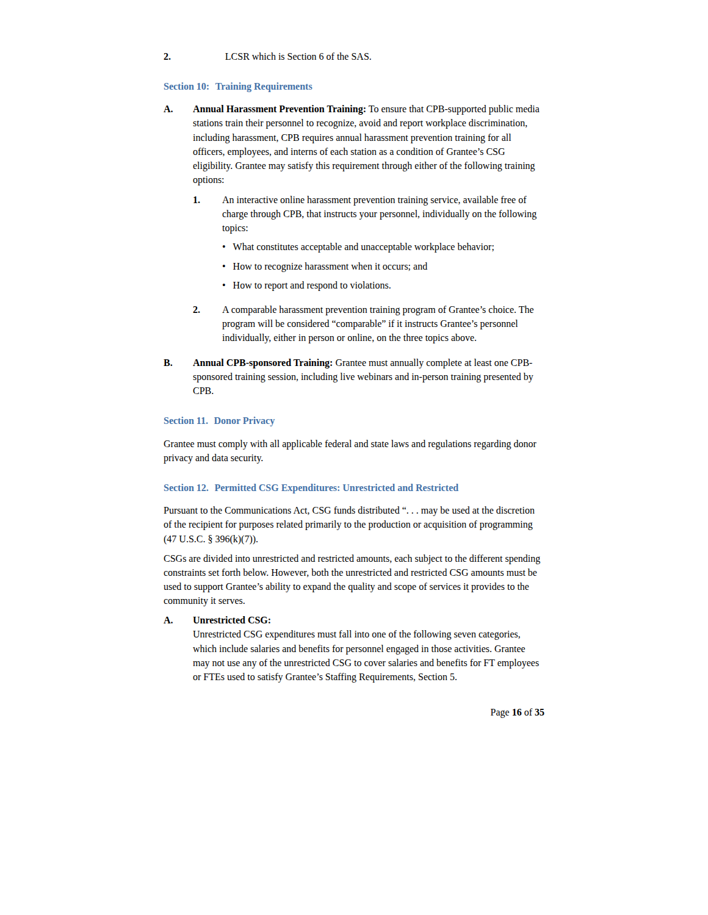2.
LCSR which is Section 6 of the SAS.
Section 10: Training Requirements
A.
Annual Harassment Prevention Training: To ensure that CPB-supported public media stations train their personnel to recognize, avoid and report workplace discrimination, including harassment, CPB requires annual harassment prevention training for all officers, employees, and interns of each station as a condition of Grantee’s CSG eligibility. Grantee may satisfy this requirement through either of the following training options:
1.
An interactive online harassment prevention training service, available free of charge through CPB, that instructs your personnel, individually on the following topics:
What constitutes acceptable and unacceptable workplace behavior;
How to recognize harassment when it occurs; and
How to report and respond to violations.
2.
A comparable harassment prevention training program of Grantee’s choice. The program will be considered “comparable” if it instructs Grantee’s personnel individually, either in person or online, on the three topics above.
B.
Annual CPB-sponsored Training: Grantee must annually complete at least one CPB-sponsored training session, including live webinars and in-person training presented by CPB.
Section 11. Donor Privacy
Grantee must comply with all applicable federal and state laws and regulations regarding donor privacy and data security.
Section 12. Permitted CSG Expenditures: Unrestricted and Restricted
Pursuant to the Communications Act, CSG funds distributed “. . . may be used at the discretion of the recipient for purposes related primarily to the production or acquisition of programming (47 U.S.C. § 396(k)(7)).
CSGs are divided into unrestricted and restricted amounts, each subject to the different spending constraints set forth below. However, both the unrestricted and restricted CSG amounts must be used to support Grantee’s ability to expand the quality and scope of services it provides to the community it serves.
A.
Unrestricted CSG:
Unrestricted CSG expenditures must fall into one of the following seven categories, which include salaries and benefits for personnel engaged in those activities. Grantee may not use any of the unrestricted CSG to cover salaries and benefits for FT employees or FTEs used to satisfy Grantee’s Staffing Requirements, Section 5.
Page 16 of 35